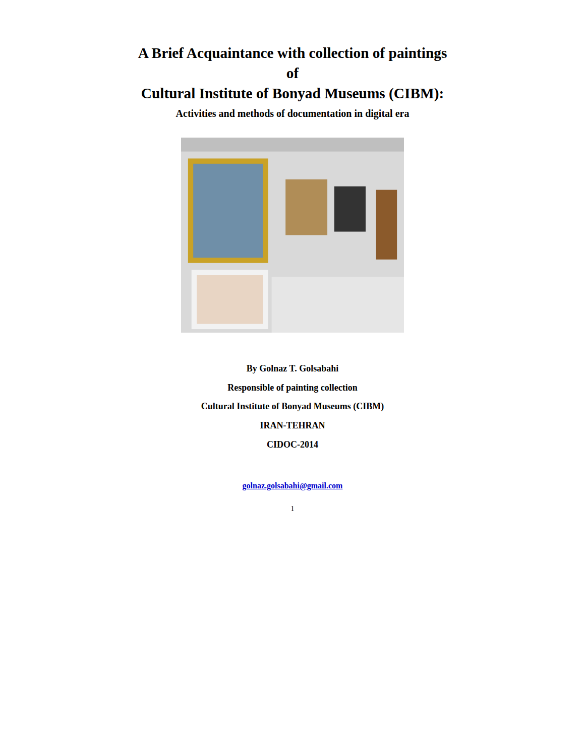A Brief Acquaintance with collection of paintings of
Cultural Institute of Bonyad Museums (CIBM):
Activities and methods of documentation in digital era
By Golnaz T. Golsabahi
Responsible of painting collection
Cultural Institute of Bonyad Museums (CIBM)
IRAN-TEHRAN
CIDOC-2014
golnaz.golsabahi@gmail.com
1